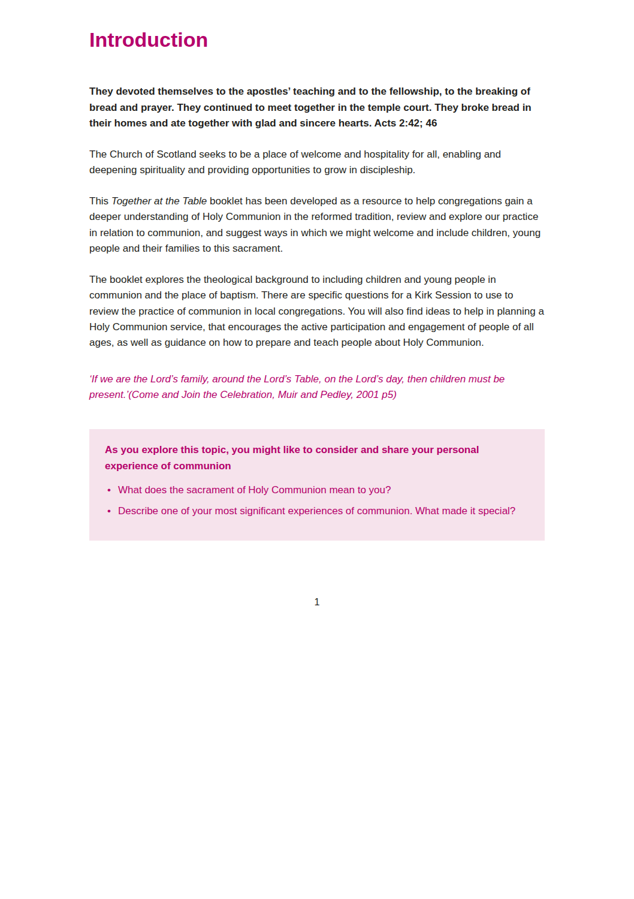Introduction
They devoted themselves to the apostles’ teaching and to the fellowship, to the breaking of bread and prayer. They continued to meet together in the temple court. They broke bread in their homes and ate together with glad and sincere hearts. Acts 2:42; 46
The Church of Scotland seeks to be a place of welcome and hospitality for all, enabling and deepening spirituality and providing opportunities to grow in discipleship.
This Together at the Table booklet has been developed as a resource to help congregations gain a deeper understanding of Holy Communion in the reformed tradition, review and explore our practice in relation to communion, and suggest ways in which we might welcome and include children, young people and their families to this sacrament.
The booklet explores the theological background to including children and young people in communion and the place of baptism. There are specific questions for a Kirk Session to use to review the practice of communion in local congregations. You will also find ideas to help in planning a Holy Communion service, that encourages the active participation and engagement of people of all ages, as well as guidance on how to prepare and teach people about Holy Communion.
‘If we are the Lord’s family, around the Lord’s Table, on the Lord’s day, then children must be present.’(Come and Join the Celebration, Muir and Pedley, 2001 p5)
As you explore this topic, you might like to consider and share your personal experience of communion
What does the sacrament of Holy Communion mean to you?
Describe one of your most significant experiences of communion. What made it special?
1